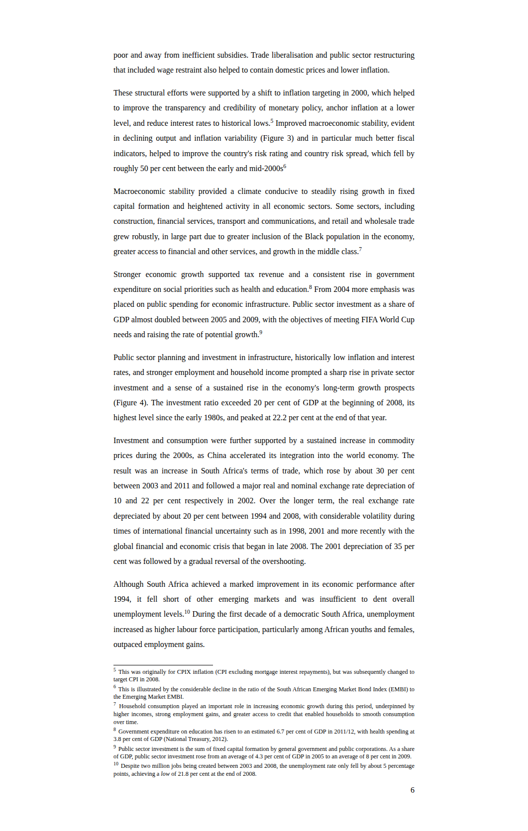poor and away from inefficient subsidies. Trade liberalisation and public sector restructuring that included wage restraint also helped to contain domestic prices and lower inflation.
These structural efforts were supported by a shift to inflation targeting in 2000, which helped to improve the transparency and credibility of monetary policy, anchor inflation at a lower level, and reduce interest rates to historical lows.5 Improved macroeconomic stability, evident in declining output and inflation variability (Figure 3) and in particular much better fiscal indicators, helped to improve the country's risk rating and country risk spread, which fell by roughly 50 per cent between the early and mid-2000s6
Macroeconomic stability provided a climate conducive to steadily rising growth in fixed capital formation and heightened activity in all economic sectors. Some sectors, including construction, financial services, transport and communications, and retail and wholesale trade grew robustly, in large part due to greater inclusion of the Black population in the economy, greater access to financial and other services, and growth in the middle class.7
Stronger economic growth supported tax revenue and a consistent rise in government expenditure on social priorities such as health and education.8 From 2004 more emphasis was placed on public spending for economic infrastructure. Public sector investment as a share of GDP almost doubled between 2005 and 2009, with the objectives of meeting FIFA World Cup needs and raising the rate of potential growth.9
Public sector planning and investment in infrastructure, historically low inflation and interest rates, and stronger employment and household income prompted a sharp rise in private sector investment and a sense of a sustained rise in the economy's long-term growth prospects (Figure 4). The investment ratio exceeded 20 per cent of GDP at the beginning of 2008, its highest level since the early 1980s, and peaked at 22.2 per cent at the end of that year.
Investment and consumption were further supported by a sustained increase in commodity prices during the 2000s, as China accelerated its integration into the world economy. The result was an increase in South Africa's terms of trade, which rose by about 30 per cent between 2003 and 2011 and followed a major real and nominal exchange rate depreciation of 10 and 22 per cent respectively in 2002. Over the longer term, the real exchange rate depreciated by about 20 per cent between 1994 and 2008, with considerable volatility during times of international financial uncertainty such as in 1998, 2001 and more recently with the global financial and economic crisis that began in late 2008. The 2001 depreciation of 35 per cent was followed by a gradual reversal of the overshooting.
Although South Africa achieved a marked improvement in its economic performance after 1994, it fell short of other emerging markets and was insufficient to dent overall unemployment levels.10 During the first decade of a democratic South Africa, unemployment increased as higher labour force participation, particularly among African youths and females, outpaced employment gains.
5 This was originally for CPIX inflation (CPI excluding mortgage interest repayments), but was subsequently changed to target CPI in 2008.
6 This is illustrated by the considerable decline in the ratio of the South African Emerging Market Bond Index (EMBI) to the Emerging Market EMBI.
7 Household consumption played an important role in increasing economic growth during this period, underpinned by higher incomes, strong employment gains, and greater access to credit that enabled households to smooth consumption over time.
8 Government expenditure on education has risen to an estimated 6.7 per cent of GDP in 2011/12, with health spending at 3.8 per cent of GDP (National Treasury, 2012).
9 Public sector investment is the sum of fixed capital formation by general government and public corporations. As a share of GDP, public sector investment rose from an average of 4.3 per cent of GDP in 2005 to an average of 8 per cent in 2009.
10 Despite two million jobs being created between 2003 and 2008, the unemployment rate only fell by about 5 percentage points, achieving a low of 21.8 per cent at the end of 2008.
6